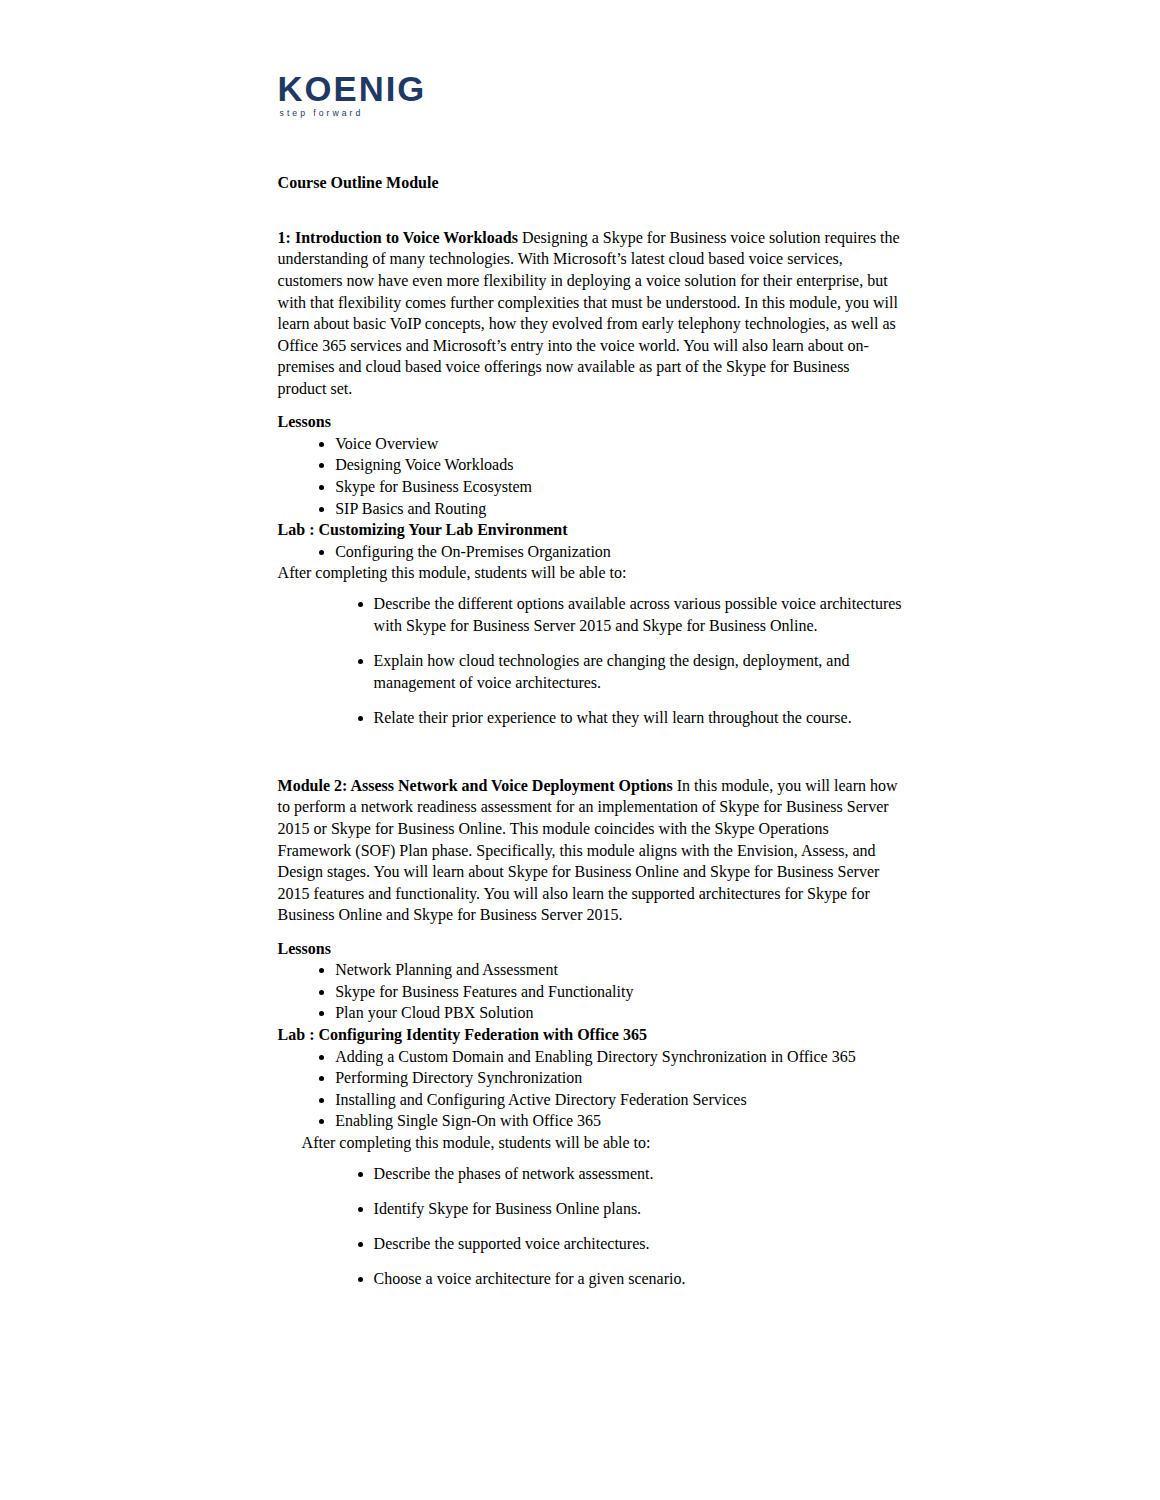KOENIG
step forward
Course Outline Module
1: Introduction to Voice Workloads Designing a Skype for Business voice solution requires the understanding of many technologies. With Microsoft’s latest cloud based voice services, customers now have even more flexibility in deploying a voice solution for their enterprise, but with that flexibility comes further complexities that must be understood. In this module, you will learn about basic VoIP concepts, how they evolved from early telephony technologies, as well as Office 365 services and Microsoft’s entry into the voice world. You will also learn about on-premises and cloud based voice offerings now available as part of the Skype for Business product set.
Lessons
Voice Overview
Designing Voice Workloads
Skype for Business Ecosystem
SIP Basics and Routing
Lab : Customizing Your Lab Environment
Configuring the On-Premises Organization
After completing this module, students will be able to:
Describe the different options available across various possible voice architectures with Skype for Business Server 2015 and Skype for Business Online.
Explain how cloud technologies are changing the design, deployment, and management of voice architectures.
Relate their prior experience to what they will learn throughout the course.
Module 2: Assess Network and Voice Deployment Options In this module, you will learn how to perform a network readiness assessment for an implementation of Skype for Business Server 2015 or Skype for Business Online. This module coincides with the Skype Operations Framework (SOF) Plan phase. Specifically, this module aligns with the Envision, Assess, and Design stages. You will learn about Skype for Business Online and Skype for Business Server 2015 features and functionality. You will also learn the supported architectures for Skype for Business Online and Skype for Business Server 2015.
Lessons
Network Planning and Assessment
Skype for Business Features and Functionality
Plan your Cloud PBX Solution
Lab : Configuring Identity Federation with Office 365
Adding a Custom Domain and Enabling Directory Synchronization in Office 365
Performing Directory Synchronization
Installing and Configuring Active Directory Federation Services
Enabling Single Sign-On with Office 365
After completing this module, students will be able to:
Describe the phases of network assessment.
Identify Skype for Business Online plans.
Describe the supported voice architectures.
Choose a voice architecture for a given scenario.